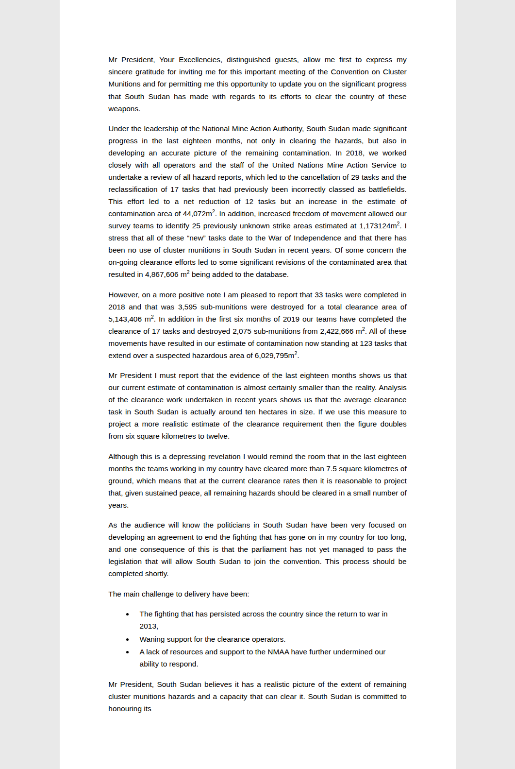Mr President, Your Excellencies, distinguished guests, allow me first to express my sincere gratitude for inviting me for this important meeting of the Convention on Cluster Munitions and for permitting me this opportunity to update you on the significant progress that South Sudan has made with regards to its efforts to clear the country of these weapons.
Under the leadership of the National Mine Action Authority, South Sudan made significant progress in the last eighteen months, not only in clearing the hazards, but also in developing an accurate picture of the remaining contamination. In 2018, we worked closely with all operators and the staff of the United Nations Mine Action Service to undertake a review of all hazard reports, which led to the cancellation of 29 tasks and the reclassification of 17 tasks that had previously been incorrectly classed as battlefields. This effort led to a net reduction of 12 tasks but an increase in the estimate of contamination area of 44,072m2. In addition, increased freedom of movement allowed our survey teams to identify 25 previously unknown strike areas estimated at 1,173124m2. I stress that all of these “new” tasks date to the War of Independence and that there has been no use of cluster munitions in South Sudan in recent years. Of some concern the on-going clearance efforts led to some significant revisions of the contaminated area that resulted in 4,867,606 m2 being added to the database.
However, on a more positive note I am pleased to report that 33 tasks were completed in 2018 and that was 3,595 sub-munitions were destroyed for a total clearance area of 5,143,406 m2. In addition in the first six months of 2019 our teams have completed the clearance of 17 tasks and destroyed 2,075 sub-munitions from 2,422,666 m2. All of these movements have resulted in our estimate of contamination now standing at 123 tasks that extend over a suspected hazardous area of 6,029,795m2.
Mr President I must report that the evidence of the last eighteen months shows us that our current estimate of contamination is almost certainly smaller than the reality. Analysis of the clearance work undertaken in recent years shows us that the average clearance task in South Sudan is actually around ten hectares in size. If we use this measure to project a more realistic estimate of the clearance requirement then the figure doubles from six square kilometres to twelve.
Although this is a depressing revelation I would remind the room that in the last eighteen months the teams working in my country have cleared more than 7.5 square kilometres of ground, which means that at the current clearance rates then it is reasonable to project that, given sustained peace, all remaining hazards should be cleared in a small number of years.
As the audience will know the politicians in South Sudan have been very focused on developing an agreement to end the fighting that has gone on in my country for too long, and one consequence of this is that the parliament has not yet managed to pass the legislation that will allow South Sudan to join the convention. This process should be completed shortly.
The main challenge to delivery have been:
The fighting that has persisted across the country since the return to war in 2013,
Waning support for the clearance operators.
A lack of resources and support to the NMAA have further undermined our ability to respond.
Mr President, South Sudan believes it has a realistic picture of the extent of remaining cluster munitions hazards and a capacity that can clear it. South Sudan is committed to honouring its